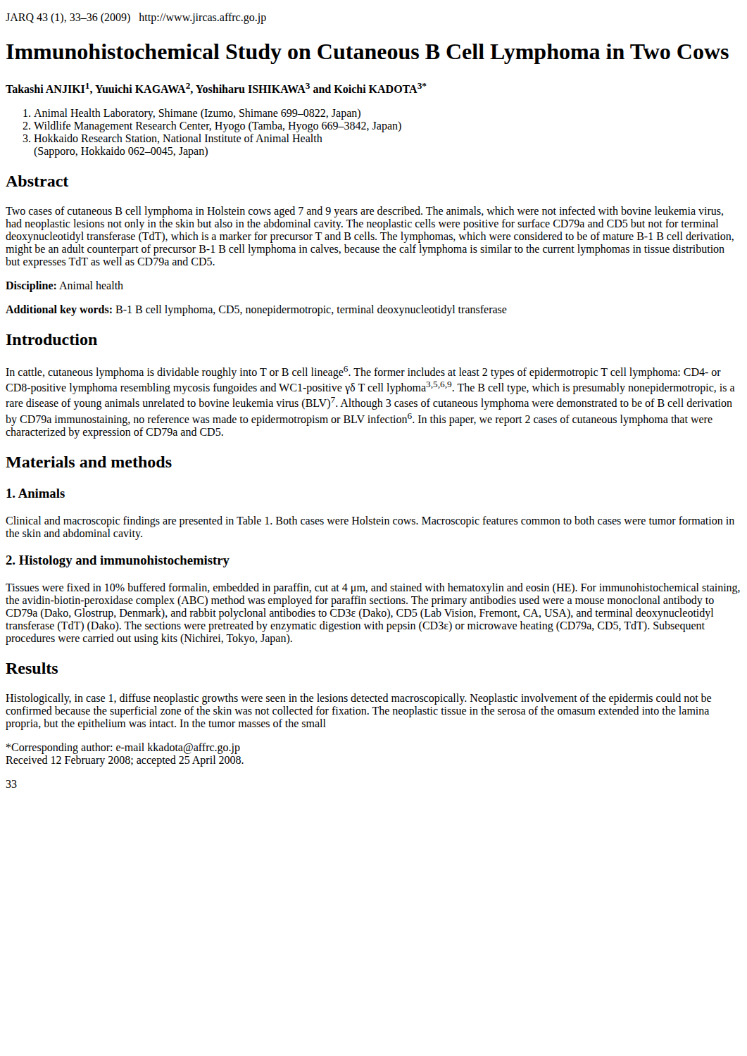JARQ 43 (1), 33–36 (2009) http://www.jircas.affrc.go.jp
Immunohistochemical Study on Cutaneous B Cell Lymphoma in Two Cows
Takashi ANJIKI1, Yuuichi KAGAWA2, Yoshiharu ISHIKAWA3 and Koichi KADOTA3*
Animal Health Laboratory, Shimane (Izumo, Shimane 699–0822, Japan)
Wildlife Management Research Center, Hyogo (Tamba, Hyogo 669–3842, Japan)
Hokkaido Research Station, National Institute of Animal Health
(Sapporo, Hokkaido 062–0045, Japan)
Abstract
Two cases of cutaneous B cell lymphoma in Holstein cows aged 7 and 9 years are described. The animals, which were not infected with bovine leukemia virus, had neoplastic lesions not only in the skin but also in the abdominal cavity. The neoplastic cells were positive for surface CD79a and CD5 but not for terminal deoxynucleotidyl transferase (TdT), which is a marker for precursor T and B cells. The lymphomas, which were considered to be of mature B-1 B cell derivation, might be an adult counterpart of precursor B-1 B cell lymphoma in calves, because the calf lymphoma is similar to the current lymphomas in tissue distribution but expresses TdT as well as CD79a and CD5.
Discipline: Animal health
Additional key words: B-1 B cell lymphoma, CD5, nonepidermotropic, terminal deoxynucleotidyl transferase
Introduction
In cattle, cutaneous lymphoma is dividable roughly into T or B cell lineage6. The former includes at least 2 types of epidermotropic T cell lymphoma: CD4- or CD8-positive lymphoma resembling mycosis fungoides and WC1-positive γδ T cell lyphoma3,5,6,9. The B cell type, which is presumably nonepidermotropic, is a rare disease of young animals unrelated to bovine leukemia virus (BLV)7. Although 3 cases of cutaneous lymphoma were demonstrated to be of B cell derivation by CD79a immunostaining, no reference was made to epidermotropism or BLV infection6. In this paper, we report 2 cases of cutaneous lymphoma that were characterized by expression of CD79a and CD5.
Materials and methods
1. Animals
Clinical and macroscopic findings are presented in Table 1. Both cases were Holstein cows. Macroscopic features common to both cases were tumor formation in the skin and abdominal cavity.
2. Histology and immunohistochemistry
Tissues were fixed in 10% buffered formalin, embedded in paraffin, cut at 4 μm, and stained with hematoxylin and eosin (HE). For immunohistochemical staining, the avidin-biotin-peroxidase complex (ABC) method was employed for paraffin sections. The primary antibodies used were a mouse monoclonal antibody to CD79a (Dako, Glostrup, Denmark), and rabbit polyclonal antibodies to CD3ε (Dako), CD5 (Lab Vision, Fremont, CA, USA), and terminal deoxynucleotidyl transferase (TdT) (Dako). The sections were pretreated by enzymatic digestion with pepsin (CD3ε) or microwave heating (CD79a, CD5, TdT). Subsequent procedures were carried out using kits (Nichirei, Tokyo, Japan).
Results
Histologically, in case 1, diffuse neoplastic growths were seen in the lesions detected macroscopically. Neoplastic involvement of the epidermis could not be confirmed because the superficial zone of the skin was not collected for fixation. The neoplastic tissue in the serosa of the omasum extended into the lamina propria, but the epithelium was intact. In the tumor masses of the small
*Corresponding author: e-mail kkadota@affrc.go.jp
Received 12 February 2008; accepted 25 April 2008.
33